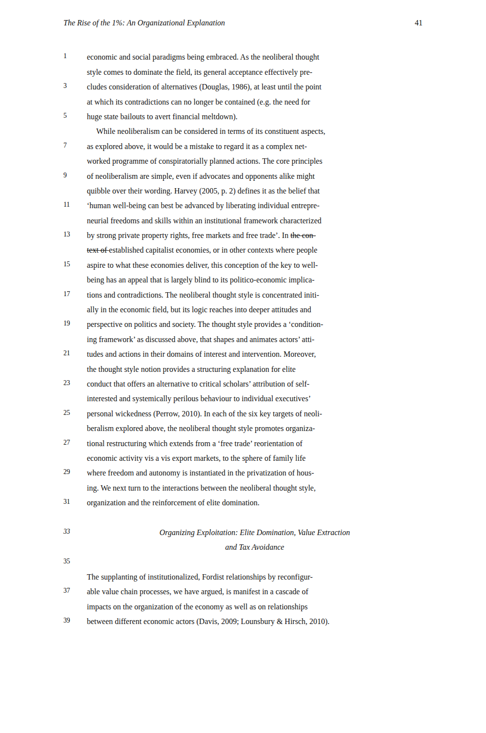The Rise of the 1%: An Organizational Explanation 41
economic and social paradigms being embraced. As the neoliberal thought style comes to dominate the field, its general acceptance effectively pre- cludes consideration of alternatives (Douglas, 1986), at least until the point at which its contradictions can no longer be contained (e.g. the need for huge state bailouts to avert financial meltdown).
While neoliberalism can be considered in terms of its constituent aspects, as explored above, it would be a mistake to regard it as a complex net- worked programme of conspiratorially planned actions. The core principles of neoliberalism are simple, even if advocates and opponents alike might quibble over their wording. Harvey (2005, p. 2) defines it as the belief that ‘human well-being can best be advanced by liberating individual entrepre- neurial freedoms and skills within an institutional framework characterized by strong private property rights, free markets and free trade’. In the con- text of established capitalist economies, or in other contexts where people aspire to what these economies deliver, this conception of the key to well- being has an appeal that is largely blind to its politico-economic implica- tions and contradictions. The neoliberal thought style is concentrated initi- ally in the economic field, but its logic reaches into deeper attitudes and perspective on politics and society. The thought style provides a ‘condition- ing framework’ as discussed above, that shapes and animates actors’ atti- tudes and actions in their domains of interest and intervention. Moreover, the thought style notion provides a structuring explanation for elite conduct that offers an alternative to critical scholars’ attribution of self- interested and systemically perilous behaviour to individual executives’ personal wickedness (Perrow, 2010). In each of the six key targets of neoli- beralism explored above, the neoliberal thought style promotes organiza- tional restructuring which extends from a ‘free trade’ reorientation of economic activity vis a vis export markets, to the sphere of family life where freedom and autonomy is instantiated in the privatization of hous- ing. We next turn to the interactions between the neoliberal thought style, organization and the reinforcement of elite domination.
Organizing Exploitation: Elite Domination, Value Extraction and Tax Avoidance
The supplanting of institutionalized, Fordist relationships by reconfigur- able value chain processes, we have argued, is manifest in a cascade of impacts on the organization of the economy as well as on relationships between different economic actors (Davis, 2009; Lounsbury & Hirsch, 2010).